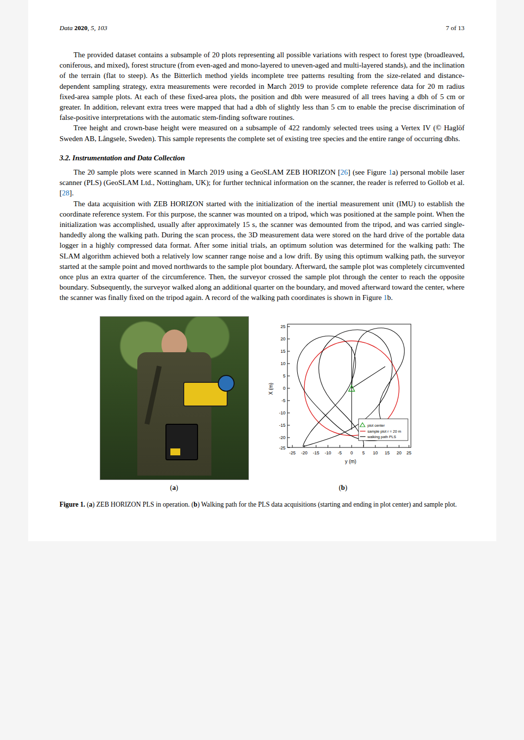Data 2020, 5, 103
7 of 13
The provided dataset contains a subsample of 20 plots representing all possible variations with respect to forest type (broadleaved, coniferous, and mixed), forest structure (from even-aged and mono-layered to uneven-aged and multi-layered stands), and the inclination of the terrain (flat to steep). As the Bitterlich method yields incomplete tree patterns resulting from the size-related and distance-dependent sampling strategy, extra measurements were recorded in March 2019 to provide complete reference data for 20 m radius fixed-area sample plots. At each of these fixed-area plots, the position and dbh were measured of all trees having a dbh of 5 cm or greater. In addition, relevant extra trees were mapped that had a dbh of slightly less than 5 cm to enable the precise discrimination of false-positive interpretations with the automatic stem-finding software routines.
Tree height and crown-base height were measured on a subsample of 422 randomly selected trees using a Vertex IV (© Haglöf Sweden AB, Långsele, Sweden). This sample represents the complete set of existing tree species and the entire range of occurring dbhs.
3.2. Instrumentation and Data Collection
The 20 sample plots were scanned in March 2019 using a GeoSLAM ZEB HORIZON [26] (see Figure 1a) personal mobile laser scanner (PLS) (GeoSLAM Ltd., Nottingham, UK); for further technical information on the scanner, the reader is referred to Gollob et al. [28].
The data acquisition with ZEB HORIZON started with the initialization of the inertial measurement unit (IMU) to establish the coordinate reference system. For this purpose, the scanner was mounted on a tripod, which was positioned at the sample point. When the initialization was accomplished, usually after approximately 15 s, the scanner was demounted from the tripod, and was carried single-handedly along the walking path. During the scan process, the 3D measurement data were stored on the hard drive of the portable data logger in a highly compressed data format. After some initial trials, an optimum solution was determined for the walking path: The SLAM algorithm achieved both a relatively low scanner range noise and a low drift. By using this optimum walking path, the surveyor started at the sample point and moved northwards to the sample plot boundary. Afterward, the sample plot was completely circumvented once plus an extra quarter of the circumference. Then, the surveyor crossed the sample plot through the center to reach the opposite boundary. Subsequently, the surveyor walked along an additional quarter on the boundary, and moved afterward toward the center, where the scanner was finally fixed on the tripod again. A record of the walking path coordinates is shown in Figure 1b.
(a)
25 20 15 10 5 0 -5 -10 -15 -20 -25 -25 -20 -15 -10 -5 0 5 10 15 20 25 X (m) y (m) plot center sample plot r = 20 m walking path PLS
(b)
Figure 1. (a) ZEB HORIZON PLS in operation. (b) Walking path for the PLS data acquisitions (starting and ending in plot center) and sample plot.